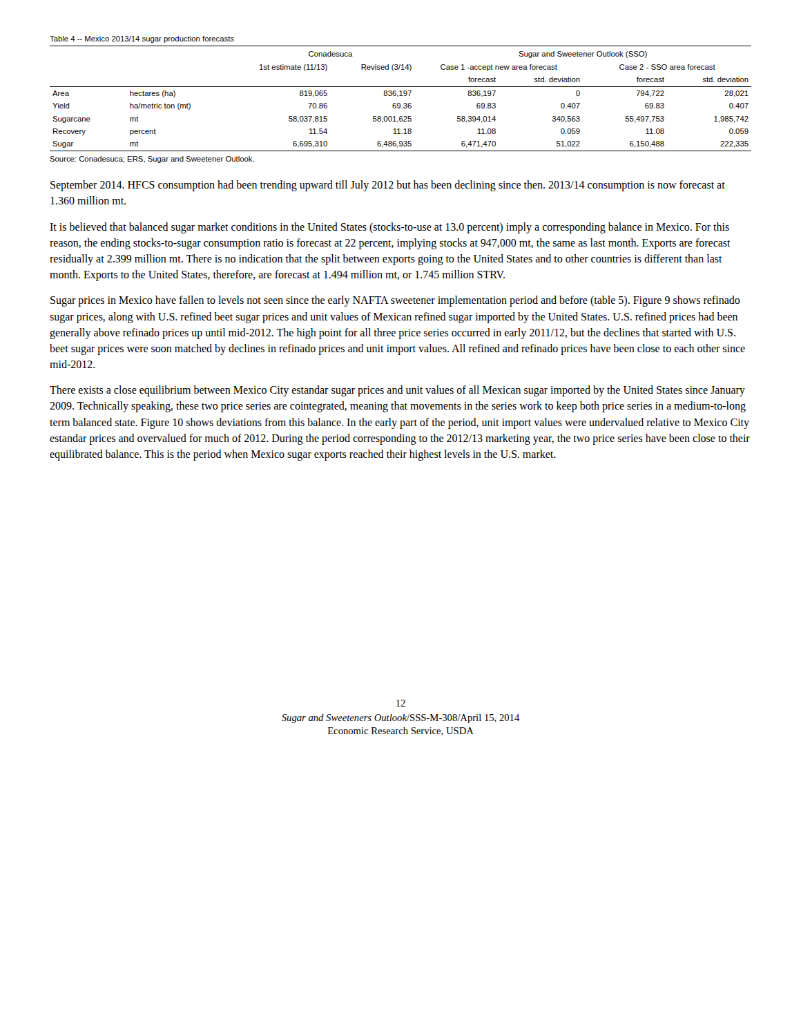Table 4 -- Mexico 2013/14 sugar production forecasts
| | | Conadesuca | Sugar and Sweetener Outlook (SSO) |
| --- | --- | --- | --- |
| | | 1st estimate (11/13) | Revised (3/14) | Case 1 -accept new area forecast | Case 2 - SSO area forecast |
| | | | | forecast | std. deviation | forecast | std. deviation |
| Area | hectares (ha) | 819,065 | 836,197 | 836,197 | 0 | 794,722 | 28,021 |
| Yield | ha/metric ton (mt) | 70.86 | 69.36 | 69.83 | 0.407 | 69.83 | 0.407 |
| Sugarcane | mt | 58,037,815 | 58,001,625 | 58,394,014 | 340,563 | 55,497,753 | 1,985,742 |
| Recovery | percent | 11.54 | 11.18 | 11.08 | 0.059 | 11.08 | 0.059 |
| Sugar | mt | 6,695,310 | 6,486,935 | 6,471,470 | 51,022 | 6,150,488 | 222,335 |
Source: Conadesuca; ERS, Sugar and Sweetener Outlook.
September 2014. HFCS consumption had been trending upward till July 2012 but has been declining since then. 2013/14 consumption is now forecast at 1.360 million mt.
It is believed that balanced sugar market conditions in the United States (stocks-to-use at 13.0 percent) imply a corresponding balance in Mexico. For this reason, the ending stocks-to-sugar consumption ratio is forecast at 22 percent, implying stocks at 947,000 mt, the same as last month. Exports are forecast residually at 2.399 million mt. There is no indication that the split between exports going to the United States and to other countries is different than last month. Exports to the United States, therefore, are forecast at 1.494 million mt, or 1.745 million STRV.
Sugar prices in Mexico have fallen to levels not seen since the early NAFTA sweetener implementation period and before (table 5). Figure 9 shows refinado sugar prices, along with U.S. refined beet sugar prices and unit values of Mexican refined sugar imported by the United States. U.S. refined prices had been generally above refinado prices up until mid-2012. The high point for all three price series occurred in early 2011/12, but the declines that started with U.S. beet sugar prices were soon matched by declines in refinado prices and unit import values. All refined and refinado prices have been close to each other since mid-2012.
There exists a close equilibrium between Mexico City estandar sugar prices and unit values of all Mexican sugar imported by the United States since January 2009. Technically speaking, these two price series are cointegrated, meaning that movements in the series work to keep both price series in a medium-to-long term balanced state. Figure 10 shows deviations from this balance. In the early part of the period, unit import values were undervalued relative to Mexico City estandar prices and overvalued for much of 2012. During the period corresponding to the 2012/13 marketing year, the two price series have been close to their equilibrated balance. This is the period when Mexico sugar exports reached their highest levels in the U.S. market.
12
Sugar and Sweeteners Outlook/SSS-M-308/April 15, 2014
Economic Research Service, USDA